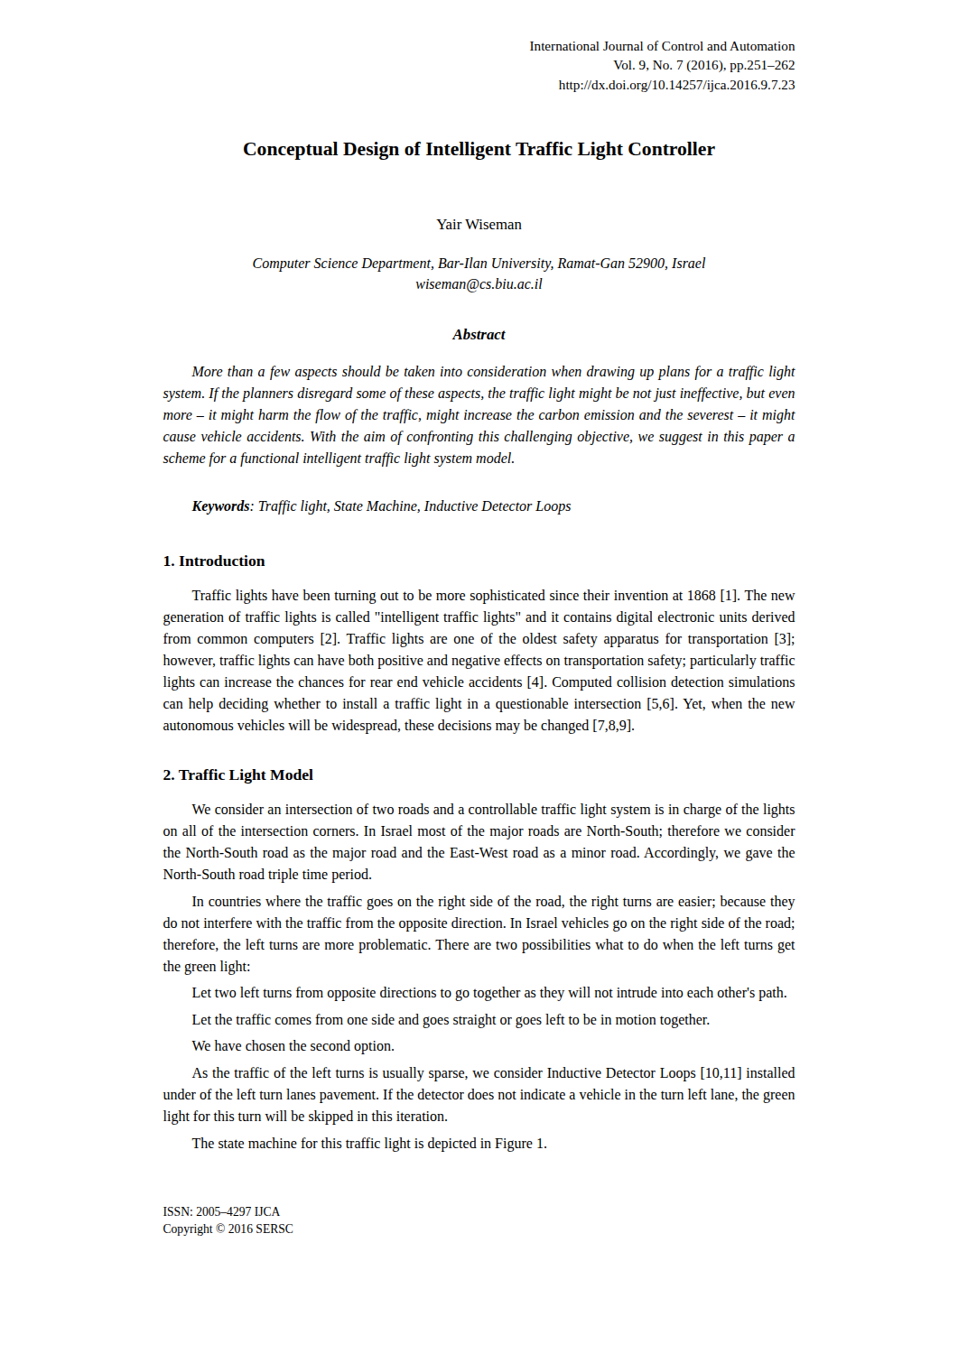International Journal of Control and Automation
Vol. 9, No. 7 (2016), pp.251–262
http://dx.doi.org/10.14257/ijca.2016.9.7.23
Conceptual Design of Intelligent Traffic Light Controller
Yair Wiseman
Computer Science Department, Bar-Ilan University, Ramat-Gan 52900, Israel
wiseman@cs.biu.ac.il
Abstract
More than a few aspects should be taken into consideration when drawing up plans for a traffic light system. If the planners disregard some of these aspects, the traffic light might be not just ineffective, but even more – it might harm the flow of the traffic, might increase the carbon emission and the severest – it might cause vehicle accidents. With the aim of confronting this challenging objective, we suggest in this paper a scheme for a functional intelligent traffic light system model.
Keywords: Traffic light, State Machine, Inductive Detector Loops
1. Introduction
Traffic lights have been turning out to be more sophisticated since their invention at 1868 [1]. The new generation of traffic lights is called "intelligent traffic lights" and it contains digital electronic units derived from common computers [2]. Traffic lights are one of the oldest safety apparatus for transportation [3]; however, traffic lights can have both positive and negative effects on transportation safety; particularly traffic lights can increase the chances for rear end vehicle accidents [4]. Computed collision detection simulations can help deciding whether to install a traffic light in a questionable intersection [5,6]. Yet, when the new autonomous vehicles will be widespread, these decisions may be changed [7,8,9].
2. Traffic Light Model
We consider an intersection of two roads and a controllable traffic light system is in charge of the lights on all of the intersection corners. In Israel most of the major roads are North-South; therefore we consider the North-South road as the major road and the East-West road as a minor road. Accordingly, we gave the North-South road triple time period.
In countries where the traffic goes on the right side of the road, the right turns are easier; because they do not interfere with the traffic from the opposite direction. In Israel vehicles go on the right side of the road; therefore, the left turns are more problematic. There are two possibilities what to do when the left turns get the green light:
Let two left turns from opposite directions to go together as they will not intrude into each other's path.
Let the traffic comes from one side and goes straight or goes left to be in motion together.
We have chosen the second option.
As the traffic of the left turns is usually sparse, we consider Inductive Detector Loops [10,11] installed under of the left turn lanes pavement. If the detector does not indicate a vehicle in the turn left lane, the green light for this turn will be skipped in this iteration.
The state machine for this traffic light is depicted in Figure 1.
ISSN: 2005–4297 IJCA
Copyright © 2016 SERSC